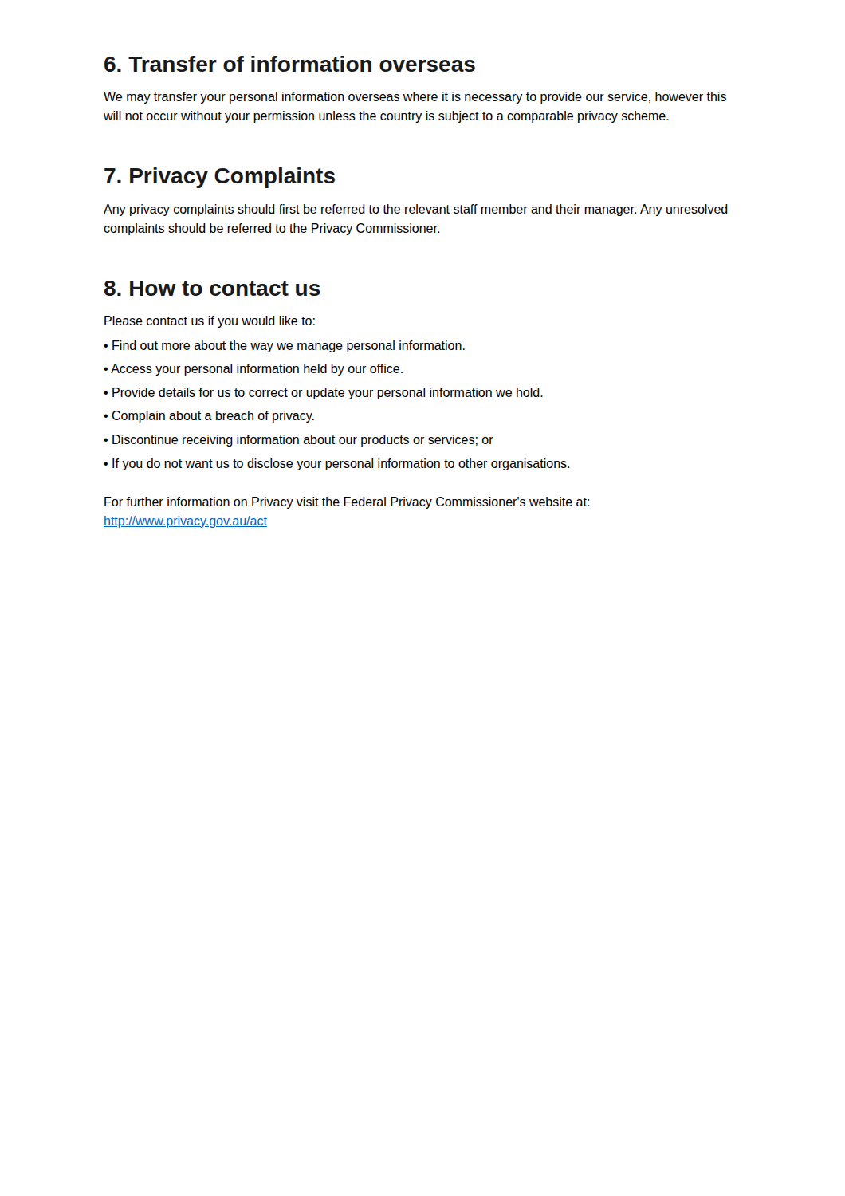6. Transfer of information overseas
We may transfer your personal information overseas where it is necessary to provide our service, however this will not occur without your permission unless the country is subject to a comparable privacy scheme.
7. Privacy Complaints
Any privacy complaints should first be referred to the relevant staff member and their manager. Any unresolved complaints should be referred to the Privacy Commissioner.
8. How to contact us
Please contact us if you would like to:
Find out more about the way we manage personal information.
Access your personal information held by our office.
Provide details for us to correct or update your personal information we hold.
Complain about a breach of privacy.
Discontinue receiving information about our products or services; or
If you do not want us to disclose your personal information to other organisations.
For further information on Privacy visit the Federal Privacy Commissioner's website at:
http://www.privacy.gov.au/act